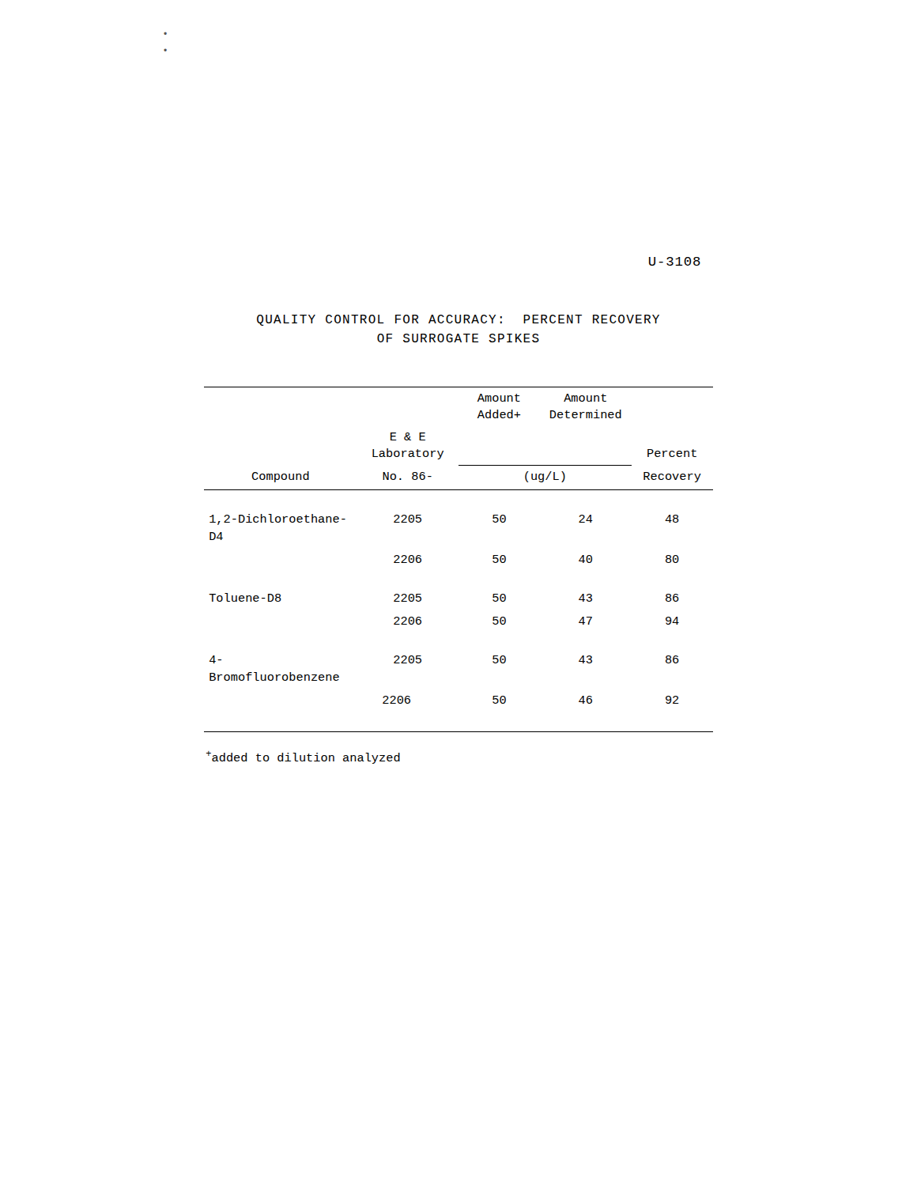•
•
U-3108
QUALITY CONTROL FOR ACCURACY: PERCENT RECOVERY
OF SURROGATE SPIKES
| | | Amount Added+ | Amount Determined | |
| --- | --- | --- | --- | --- |
| | E & E Laboratory | | | Percent |
| Compound | No. 86- | (ug/L) | Recovery |
| 1,2-Dichloroethane-D4 | 2205 | 50 | 24 | 48 |
| | 2206 | 50 | 40 | 80 |
| Toluene-D8 | 2205 | 50 | 43 | 86 |
| | 2206 | 50 | 47 | 94 |
| 4-Bromofluorobenzene | 2205 | 50 | 43 | 86 |
| | 2206 | 50 | 46 | 92 |
+added to dilution analyzed